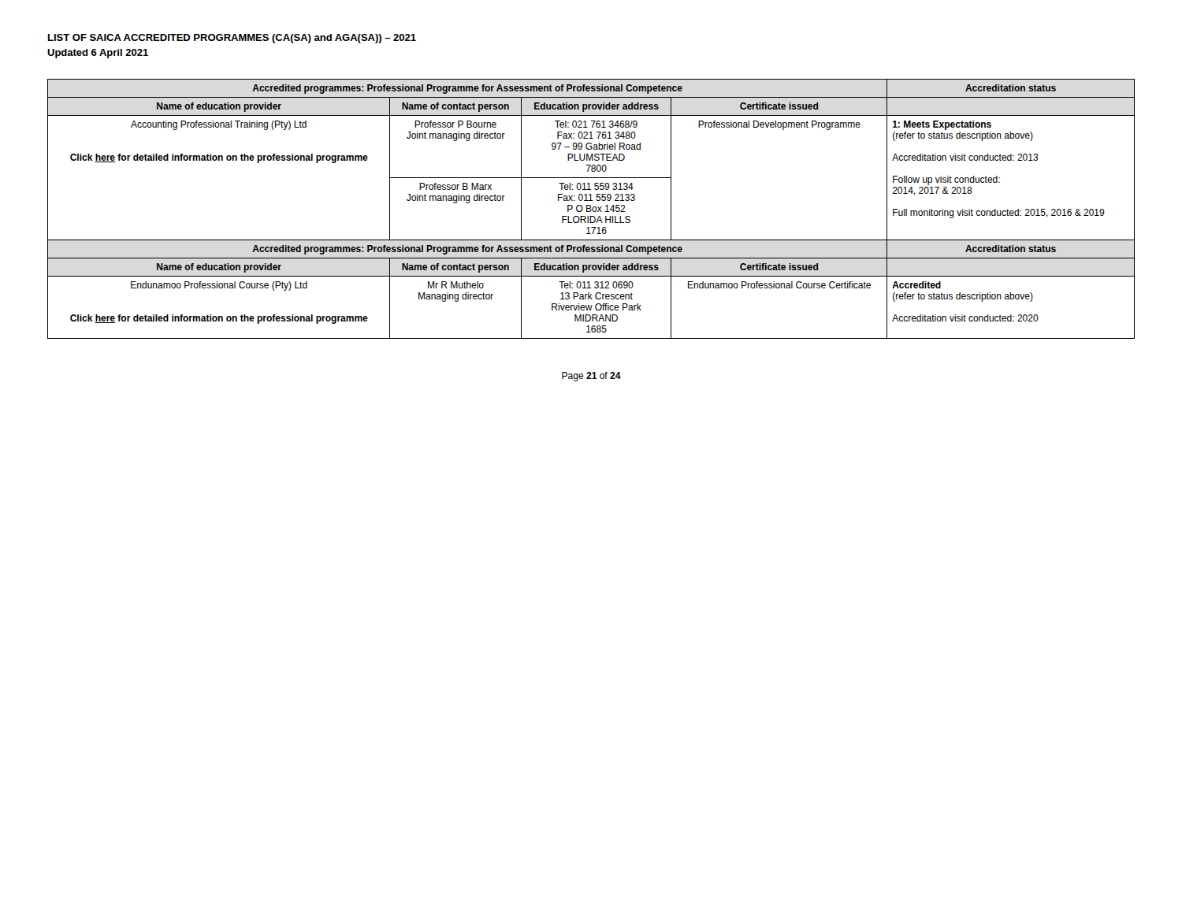LIST OF SAICA ACCREDITED PROGRAMMES (CA(SA) and AGA(SA)) – 2021
Updated 6 April 2021
| Accredited programmes: Professional Programme for Assessment of Professional Competence | Accreditation status |
| Name of education provider | Name of contact person | Education provider address | Certificate issued | |
| Accounting Professional Training (Pty) Ltd Click here for detailed information on the professional programme | Professor P Bourne Joint managing director | Tel: 021 761 3468/9 Fax: 021 761 3480 97 – 99 Gabriel Road PLUMSTEAD 7800 | Professional Development Programme | 1: Meets Expectations (refer to status description above) Accreditation visit conducted: 2013 Follow up visit conducted: 2014, 2017 & 2018 Full monitoring visit conducted: 2015, 2016 & 2019 |
| Professor B Marx Joint managing director | Tel: 011 559 3134 Fax: 011 559 2133 P O Box 1452 FLORIDA HILLS 1716 |
| Accredited programmes: Professional Programme for Assessment of Professional Competence | Accreditation status |
| Name of education provider | Name of contact person | Education provider address | Certificate issued | |
| Endunamoo Professional Course (Pty) Ltd Click here for detailed information on the professional programme | Mr R Muthelo Managing director | Tel: 011 312 0690 13 Park Crescent Riverview Office Park MIDRAND 1685 | Endunamoo Professional Course Certificate | Accredited (refer to status description above) Accreditation visit conducted: 2020 |
Page 21 of 24